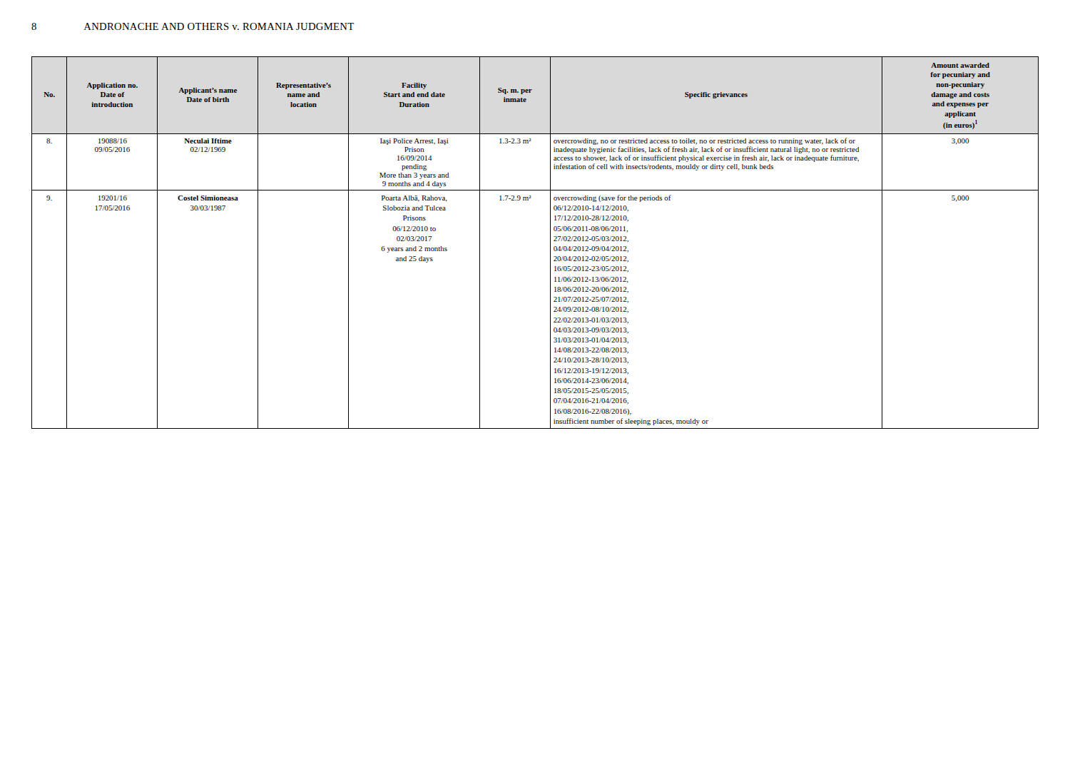8
ANDRONACHE AND OTHERS v. ROMANIA JUDGMENT
| No. | Application no. Date of introduction | Applicant’s name Date of birth | Representative’s name and location | Facility Start and end date Duration | Sq. m. per inmate | Specific grievances | Amount awarded for pecuniary and non-pecuniary damage and costs and expenses per applicant (in euros) 1 |
| --- | --- | --- | --- | --- | --- | --- | --- |
| 8. | 19088/16 09/05/2016 | Neculai Iftime 02/12/1969 | | Iaşi Police Arrest, Iaşi Prison 16/09/2014 pending More than 3 years and 9 months and 4 days | 1.3-2.3 m² | overcrowding, no or restricted access to toilet, no or restricted access to running water, lack of or inadequate hygienic facilities, lack of fresh air, lack of or insufficient natural light, no or restricted access to shower, lack of or insufficient physical exercise in fresh air, lack or inadequate furniture, infestation of cell with insects/rodents, mouldy or dirty cell, bunk beds | 3,000 |
| 9. | 19201/16 17/05/2016 | Costel Simioneasa 30/03/1987 | | Poarta Albă, Rahova, Slobozia and Tulcea Prisons 06/12/2010 to 02/03/2017 6 years and 2 months and 25 days | 1.7-2.9 m² | overcrowding (save for the periods of 06/12/2010-14/12/2010, 17/12/2010-28/12/2010, 05/06/2011-08/06/2011, 27/02/2012-05/03/2012, 04/04/2012-09/04/2012, 20/04/2012-02/05/2012, 16/05/2012-23/05/2012, 11/06/2012-13/06/2012, 18/06/2012-20/06/2012, 21/07/2012-25/07/2012, 24/09/2012-08/10/2012, 22/02/2013-01/03/2013, 04/03/2013-09/03/2013, 31/03/2013-01/04/2013, 14/08/2013-22/08/2013, 24/10/2013-28/10/2013, 16/12/2013-19/12/2013, 16/06/2014-23/06/2014, 18/05/2015-25/05/2015, 07/04/2016-21/04/2016, 16/08/2016-22/08/2016), insufficient number of sleeping places, mouldy or | 5,000 |